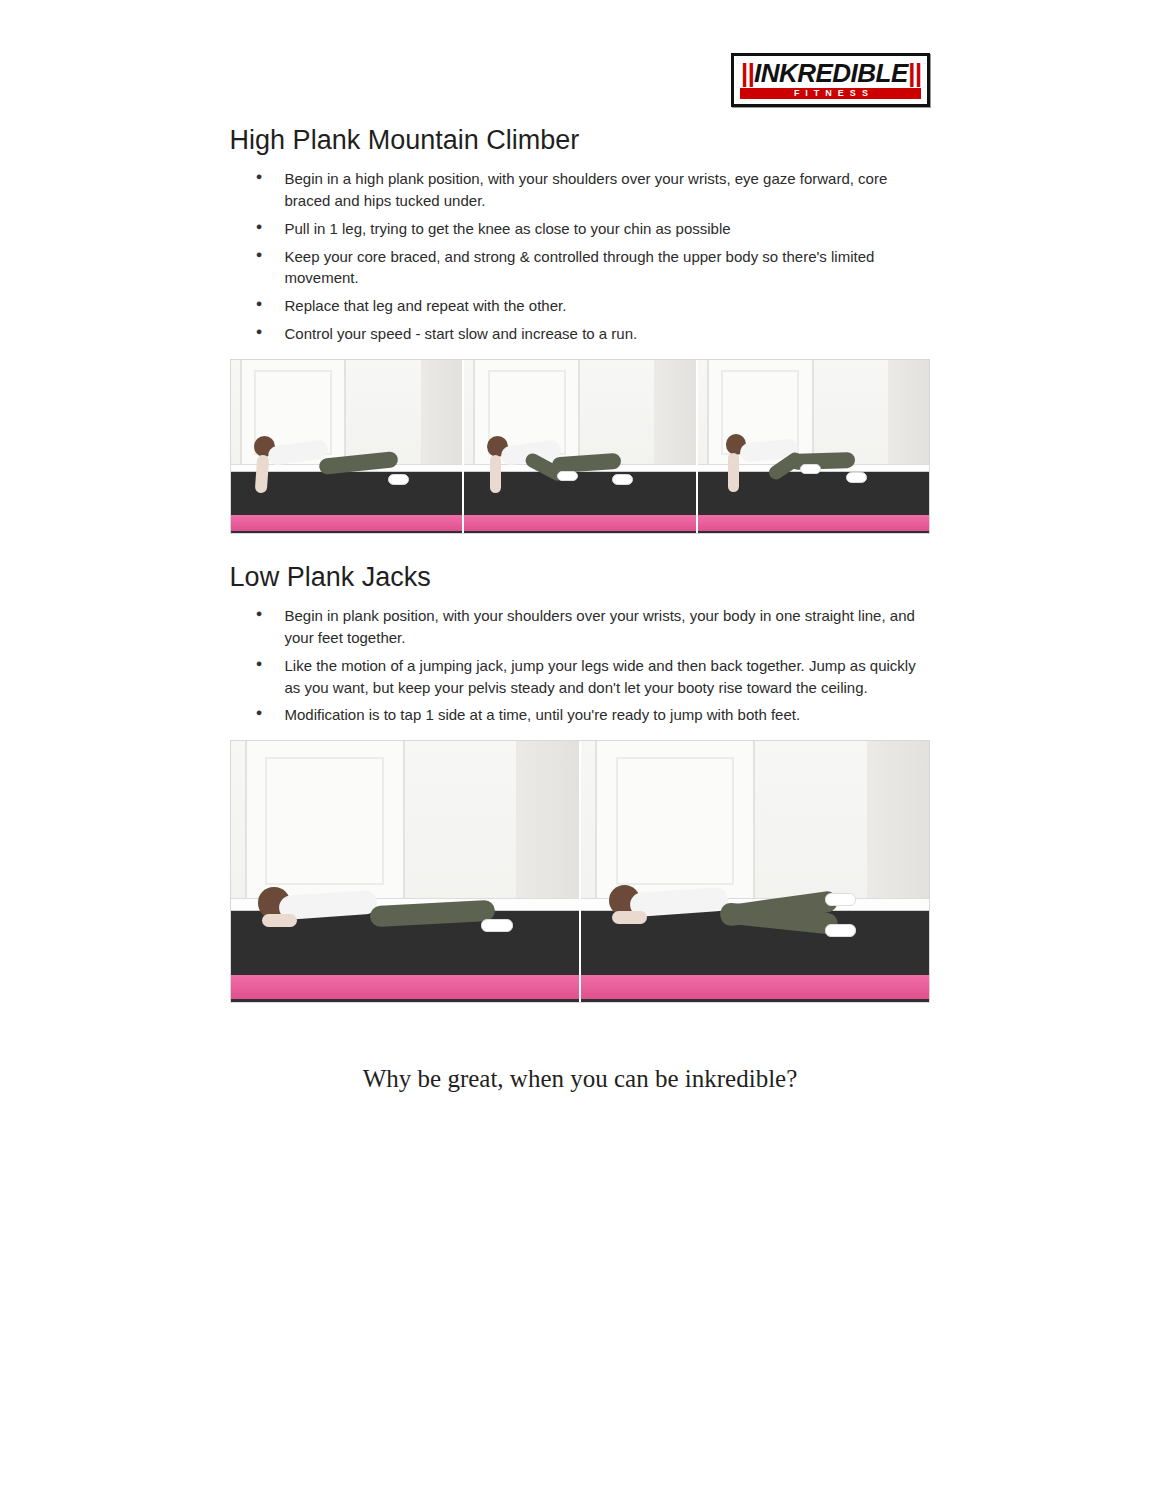||INKREDIBLE||
FITNESS
High Plank Mountain Climber
Begin in a high plank position, with your shoulders over your wrists, eye gaze forward, core braced and hips tucked under.
Pull in 1 leg, trying to get the knee as close to your chin as possible
Keep your core braced, and strong & controlled through the upper body so there's limited movement.
Replace that leg and repeat with the other.
Control your speed - start slow and increase to a run.
Low Plank Jacks
Begin in plank position, with your shoulders over your wrists, your body in one straight line, and your feet together.
Like the motion of a jumping jack, jump your legs wide and then back together. Jump as quickly as you want, but keep your pelvis steady and don't let your booty rise toward the ceiling.
Modification is to tap 1 side at a time, until you're ready to jump with both feet.
Why be great, when you can be inkredible?